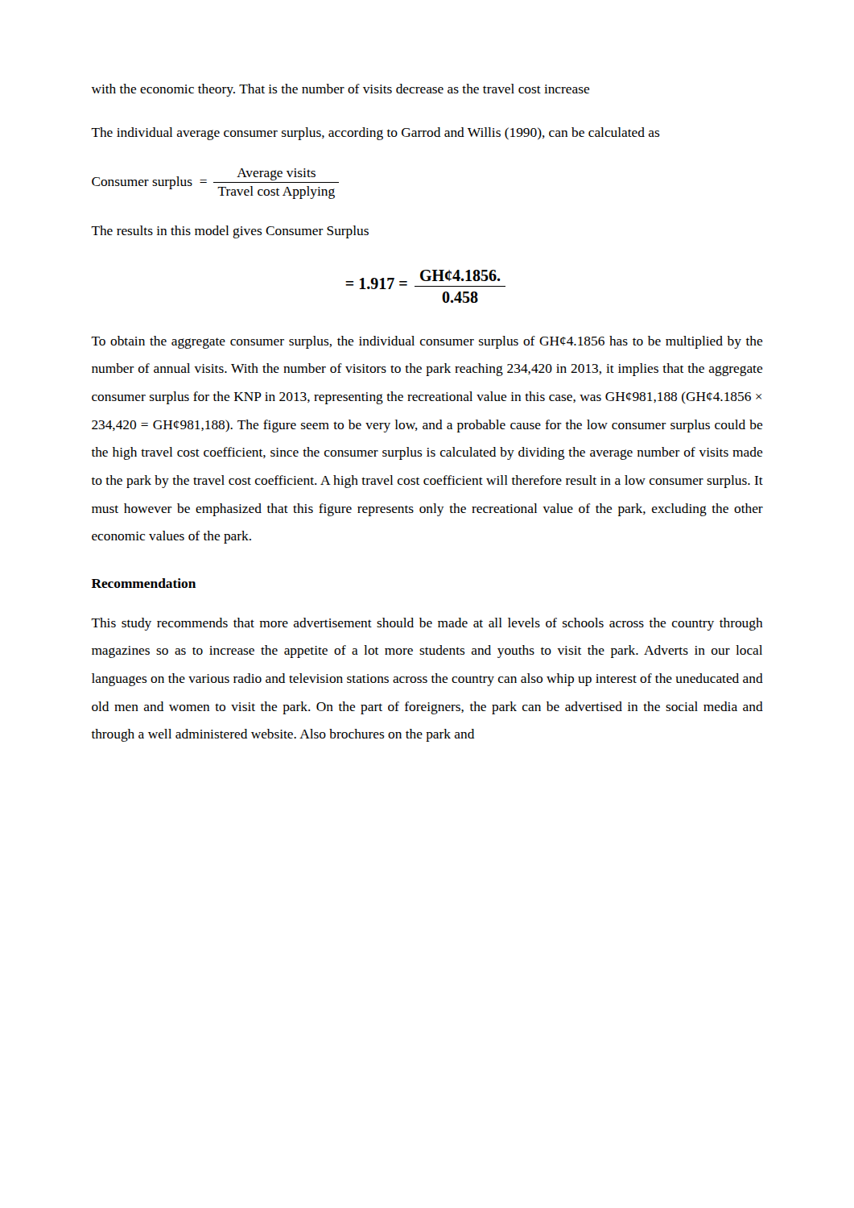with the economic theory. That is the number of visits decrease as the travel cost increase
The individual average consumer surplus, according to Garrod and Willis (1990), can be calculated as
Consumer surplus = Average visits Travel cost Applying
The results in this model gives Consumer Surplus
= 1.917 = GH¢4.1856. 0.458
To obtain the aggregate consumer surplus, the individual consumer surplus of GH¢4.1856 has to be multiplied by the number of annual visits. With the number of visitors to the park reaching 234,420 in 2013, it implies that the aggregate consumer surplus for the KNP in 2013, representing the recreational value in this case, was GH¢981,188 (GH¢4.1856 × 234,420 = GH¢981,188). The figure seem to be very low, and a probable cause for the low consumer surplus could be the high travel cost coefficient, since the consumer surplus is calculated by dividing the average number of visits made to the park by the travel cost coefficient. A high travel cost coefficient will therefore result in a low consumer surplus. It must however be emphasized that this figure represents only the recreational value of the park, excluding the other economic values of the park.
Recommendation
This study recommends that more advertisement should be made at all levels of schools across the country through magazines so as to increase the appetite of a lot more students and youths to visit the park. Adverts in our local languages on the various radio and television stations across the country can also whip up interest of the uneducated and old men and women to visit the park. On the part of foreigners, the park can be advertised in the social media and through a well administered website. Also brochures on the park and